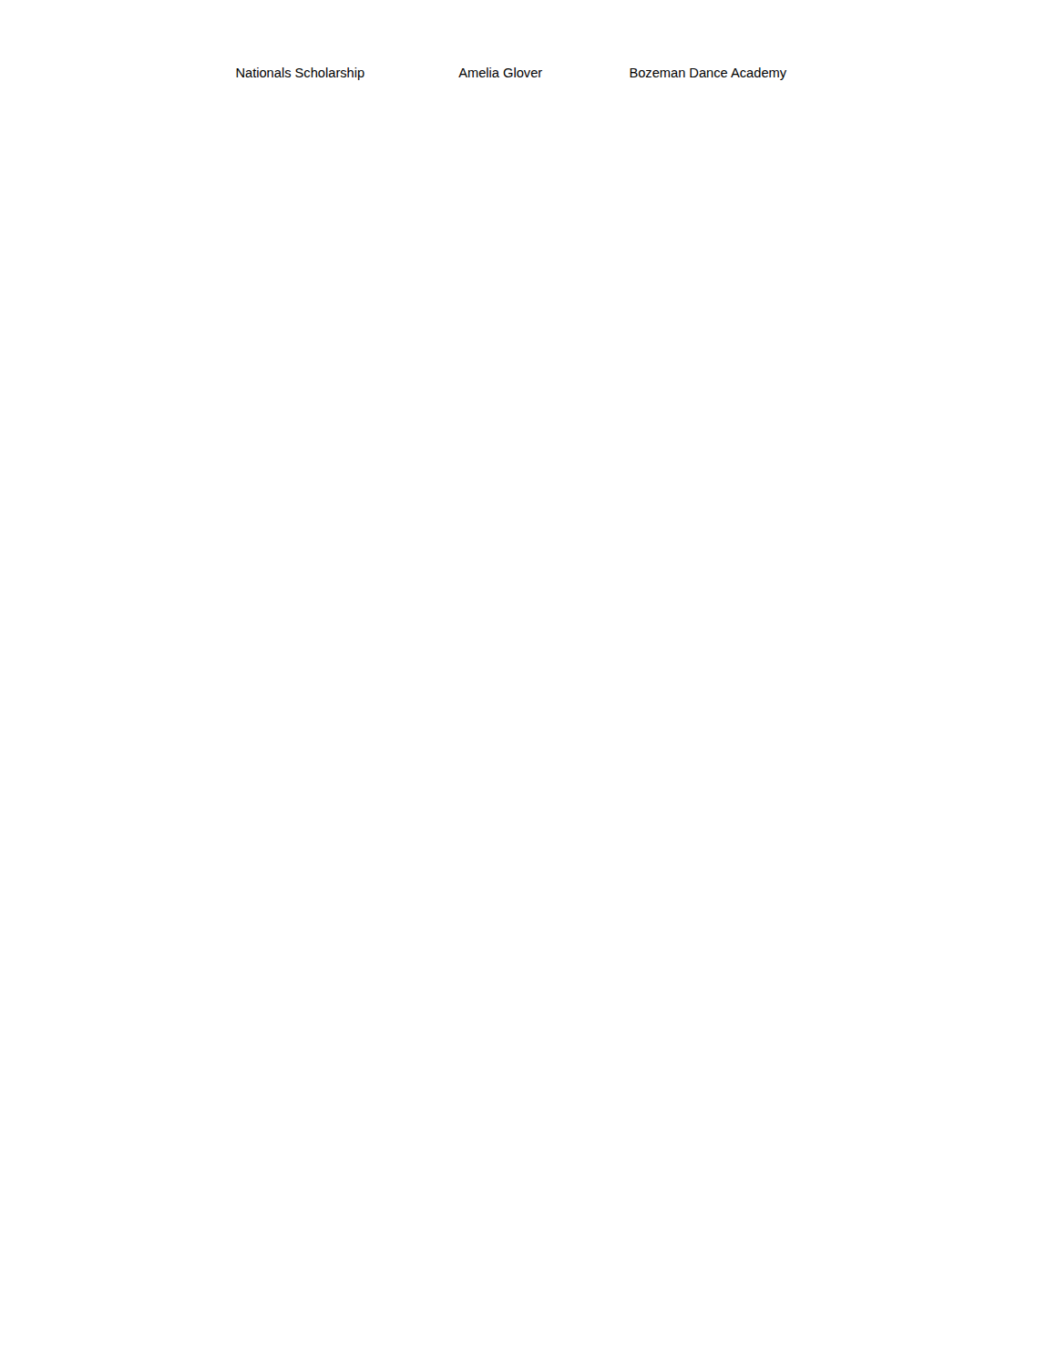| Nationals Scholarship | Amelia Glover | Bozeman Dance Academy |